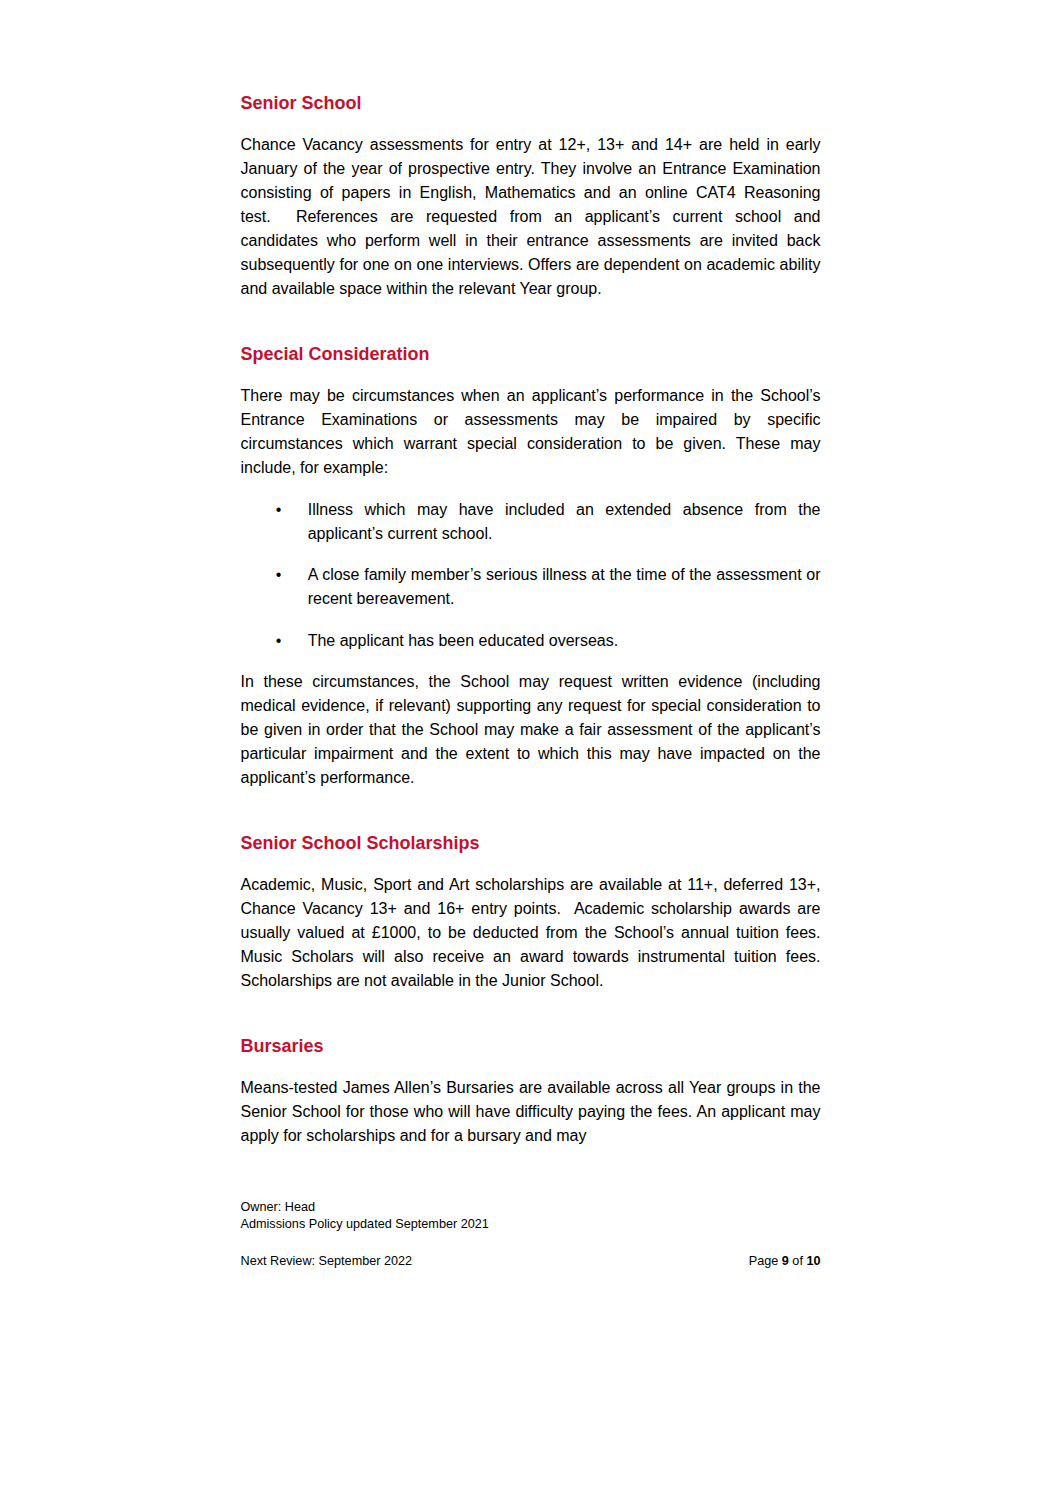Senior School
Chance Vacancy assessments for entry at 12+, 13+ and 14+ are held in early January of the year of prospective entry. They involve an Entrance Examination consisting of papers in English, Mathematics and an online CAT4 Reasoning test. References are requested from an applicant’s current school and candidates who perform well in their entrance assessments are invited back subsequently for one on one interviews. Offers are dependent on academic ability and available space within the relevant Year group.
Special Consideration
There may be circumstances when an applicant’s performance in the School’s Entrance Examinations or assessments may be impaired by specific circumstances which warrant special consideration to be given. These may include, for example:
Illness which may have included an extended absence from the applicant’s current school.
A close family member’s serious illness at the time of the assessment or recent bereavement.
The applicant has been educated overseas.
In these circumstances, the School may request written evidence (including medical evidence, if relevant) supporting any request for special consideration to be given in order that the School may make a fair assessment of the applicant’s particular impairment and the extent to which this may have impacted on the applicant’s performance.
Senior School Scholarships
Academic, Music, Sport and Art scholarships are available at 11+, deferred 13+, Chance Vacancy 13+ and 16+ entry points. Academic scholarship awards are usually valued at £1000, to be deducted from the School’s annual tuition fees. Music Scholars will also receive an award towards instrumental tuition fees. Scholarships are not available in the Junior School.
Bursaries
Means-tested James Allen’s Bursaries are available across all Year groups in the Senior School for those who will have difficulty paying the fees. An applicant may apply for scholarships and for a bursary and may
Owner: Head
Admissions Policy updated September 2021
Next Review: September 2022 Page 9 of 10